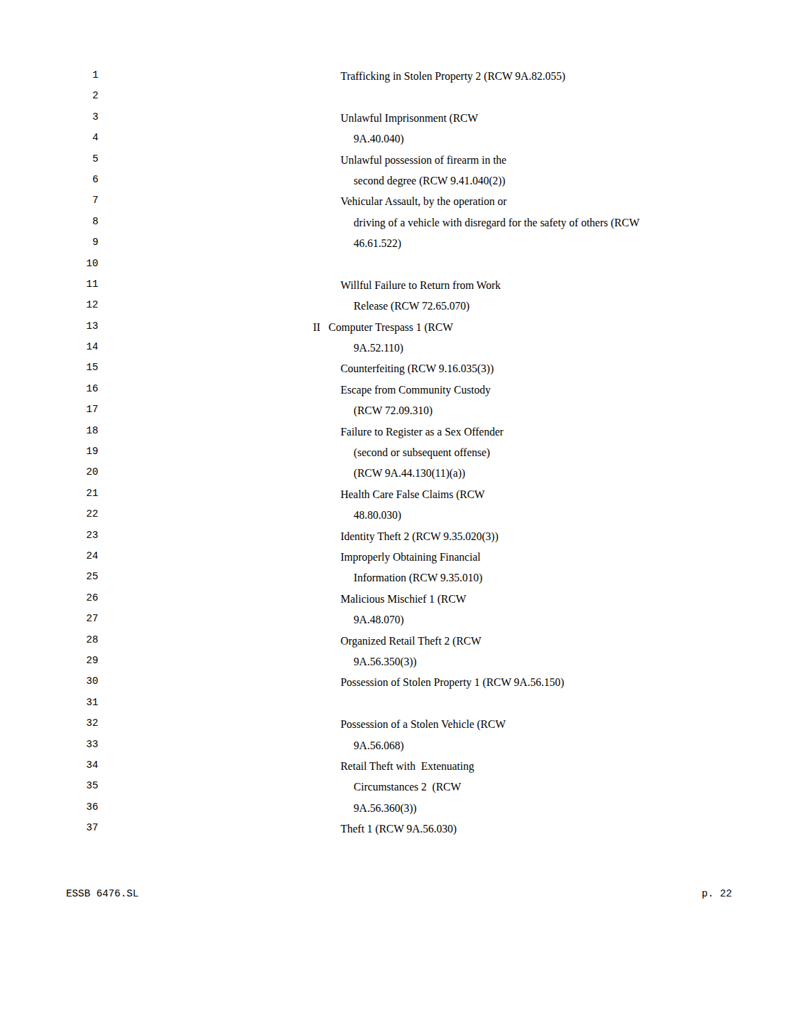| 1 | Trafficking in Stolen Property 2 (RCW 9A.82.055) |
| 2 | |
| 3 | Unlawful Imprisonment (RCW |
| 4 | 9A.40.040) |
| 5 | Unlawful possession of firearm in the |
| 6 | second degree (RCW 9.41.040(2)) |
| 7 | Vehicular Assault, by the operation or |
| 8 | driving of a vehicle with disregard for the safety of others (RCW |
| 9 | 46.61.522) |
| 10 | |
| 11 | Willful Failure to Return from Work |
| 12 | Release (RCW 72.65.070) |
| 13 | II Computer Trespass 1 (RCW |
| 14 | 9A.52.110) |
| 15 | Counterfeiting (RCW 9.16.035(3)) |
| 16 | Escape from Community Custody |
| 17 | (RCW 72.09.310) |
| 18 | Failure to Register as a Sex Offender |
| 19 | (second or subsequent offense) |
| 20 | (RCW 9A.44.130(11)(a)) |
| 21 | Health Care False Claims (RCW |
| 22 | 48.80.030) |
| 23 | Identity Theft 2 (RCW 9.35.020(3)) |
| 24 | Improperly Obtaining Financial |
| 25 | Information (RCW 9.35.010) |
| 26 | Malicious Mischief 1 (RCW |
| 27 | 9A.48.070) |
| 28 | Organized Retail Theft 2 (RCW |
| 29 | 9A.56.350(3)) |
| 30 | Possession of Stolen Property 1 (RCW 9A.56.150) |
| 31 | |
| 32 | Possession of a Stolen Vehicle (RCW |
| 33 | 9A.56.068) |
| 34 | Retail Theft with Extenuating |
| 35 | Circumstances 2 (RCW |
| 36 | 9A.56.360(3)) |
| 37 | Theft 1 (RCW 9A.56.030) |
ESSB 6476.SL
p. 22